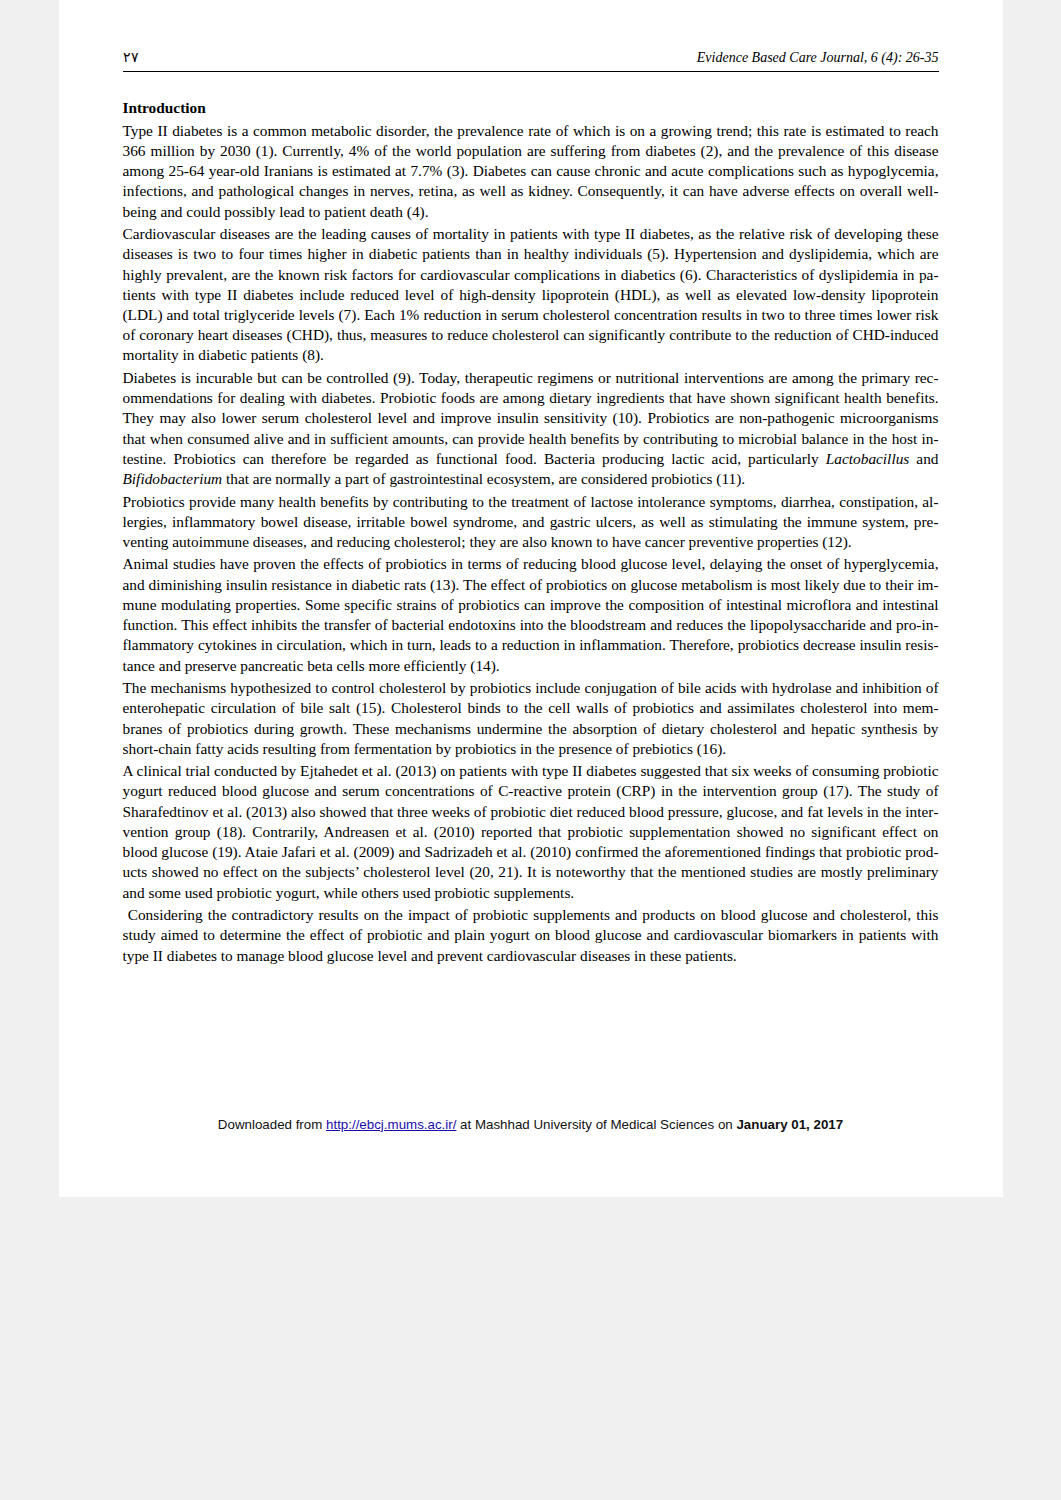٢٧ Evidence Based Care Journal, 6 (4): 26-35
Introduction
Type II diabetes is a common metabolic disorder, the prevalence rate of which is on a growing trend; this rate is estimated to reach 366 million by 2030 (1). Currently, 4% of the world population are suffering from diabetes (2), and the prevalence of this disease among 25-64 year-old Iranians is estimated at 7.7% (3). Diabetes can cause chronic and acute complications such as hypoglycemia, infections, and pathological changes in nerves, retina, as well as kidney. Consequently, it can have adverse effects on overall well-being and could possibly lead to patient death (4).
Cardiovascular diseases are the leading causes of mortality in patients with type II diabetes, as the relative risk of developing these diseases is two to four times higher in diabetic patients than in healthy individuals (5). Hypertension and dyslipidemia, which are highly prevalent, are the known risk factors for cardiovascular complications in diabetics (6). Characteristics of dyslipidemia in patients with type II diabetes include reduced level of high-density lipoprotein (HDL), as well as elevated low-density lipoprotein (LDL) and total triglyceride levels (7). Each 1% reduction in serum cholesterol concentration results in two to three times lower risk of coronary heart diseases (CHD), thus, measures to reduce cholesterol can significantly contribute to the reduction of CHD-induced mortality in diabetic patients (8).
Diabetes is incurable but can be controlled (9). Today, therapeutic regimens or nutritional interventions are among the primary recommendations for dealing with diabetes. Probiotic foods are among dietary ingredients that have shown significant health benefits. They may also lower serum cholesterol level and improve insulin sensitivity (10). Probiotics are non-pathogenic microorganisms that when consumed alive and in sufficient amounts, can provide health benefits by contributing to microbial balance in the host intestine. Probiotics can therefore be regarded as functional food. Bacteria producing lactic acid, particularly Lactobacillus and Bifidobacterium that are normally a part of gastrointestinal ecosystem, are considered probiotics (11).
Probiotics provide many health benefits by contributing to the treatment of lactose intolerance symptoms, diarrhea, constipation, allergies, inflammatory bowel disease, irritable bowel syndrome, and gastric ulcers, as well as stimulating the immune system, preventing autoimmune diseases, and reducing cholesterol; they are also known to have cancer preventive properties (12).
Animal studies have proven the effects of probiotics in terms of reducing blood glucose level, delaying the onset of hyperglycemia, and diminishing insulin resistance in diabetic rats (13). The effect of probiotics on glucose metabolism is most likely due to their immune modulating properties. Some specific strains of probiotics can improve the composition of intestinal microflora and intestinal function. This effect inhibits the transfer of bacterial endotoxins into the bloodstream and reduces the lipopolysaccharide and pro-inflammatory cytokines in circulation, which in turn, leads to a reduction in inflammation. Therefore, probiotics decrease insulin resistance and preserve pancreatic beta cells more efficiently (14).
The mechanisms hypothesized to control cholesterol by probiotics include conjugation of bile acids with hydrolase and inhibition of enterohepatic circulation of bile salt (15). Cholesterol binds to the cell walls of probiotics and assimilates cholesterol into membranes of probiotics during growth. These mechanisms undermine the absorption of dietary cholesterol and hepatic synthesis by short-chain fatty acids resulting from fermentation by probiotics in the presence of prebiotics (16).
A clinical trial conducted by Ejtahedet et al. (2013) on patients with type II diabetes suggested that six weeks of consuming probiotic yogurt reduced blood glucose and serum concentrations of C-reactive protein (CRP) in the intervention group (17). The study of Sharafedtinov et al. (2013) also showed that three weeks of probiotic diet reduced blood pressure, glucose, and fat levels in the intervention group (18). Contrarily, Andreasen et al. (2010) reported that probiotic supplementation showed no significant effect on blood glucose (19). Ataie Jafari et al. (2009) and Sadrizadeh et al. (2010) confirmed the aforementioned findings that probiotic products showed no effect on the subjects’ cholesterol level (20, 21). It is noteworthy that the mentioned studies are mostly preliminary and some used probiotic yogurt, while others used probiotic supplements.
Considering the contradictory results on the impact of probiotic supplements and products on blood glucose and cholesterol, this study aimed to determine the effect of probiotic and plain yogurt on blood glucose and cardiovascular biomarkers in patients with type II diabetes to manage blood glucose level and prevent cardiovascular diseases in these patients.
Downloaded from http://ebcj.mums.ac.ir/ at Mashhad University of Medical Sciences on January 01, 2017